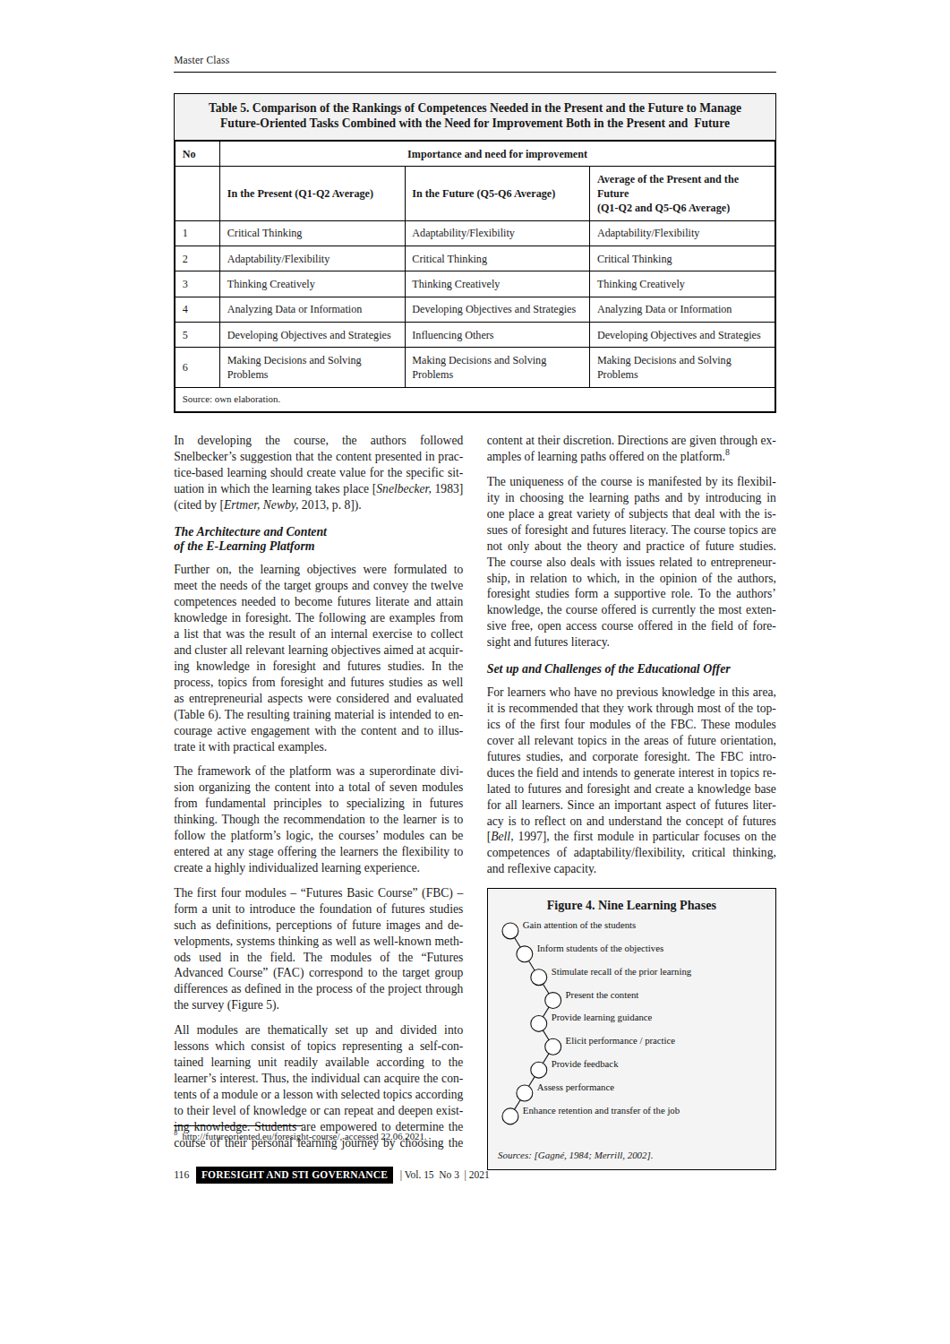Master Class
Table 5. Comparison of the Rankings of Competences Needed in the Present and the Future to Manage
Future-Oriented Tasks Combined with the Need for Improvement Both in the Present and Future
| No | Importance and need for improvement |
| --- | --- |
| | In the Present (Q1-Q2 Average) | In the Future (Q5-Q6 Average) | Average of the Present and the Future (Q1-Q2 and Q5-Q6 Average) |
| 1 | Critical Thinking | Adaptability/Flexibility | Adaptability/Flexibility |
| 2 | Adaptability/Flexibility | Critical Thinking | Critical Thinking |
| 3 | Thinking Creatively | Thinking Creatively | Thinking Creatively |
| 4 | Analyzing Data or Information | Developing Objectives and Strategies | Analyzing Data or Information |
| 5 | Developing Objectives and Strategies | Influencing Others | Developing Objectives and Strategies |
| 6 | Making Decisions and Solving Problems | Making Decisions and Solving Problems | Making Decisions and Solving Problems |
| Source: own elaboration. |
In developing the course, the authors followed Snelbecker’s suggestion that the content presented in practice-based learning should create value for the specific situation in which the learning takes place [Snelbecker, 1983] (cited by [Ertmer, Newby, 2013, p. 8]).
The Architecture and Content
of the E-Learning Platform
Further on, the learning objectives were formulated to meet the needs of the target groups and convey the twelve competences needed to become futures literate and attain knowledge in foresight. The following are examples from a list that was the result of an internal exercise to collect and cluster all relevant learning objectives aimed at acquiring knowledge in foresight and futures studies. In the process, topics from foresight and futures studies as well as entrepreneurial aspects were considered and evaluated (Table 6). The resulting training material is intended to encourage active engagement with the content and to illustrate it with practical examples.
The framework of the platform was a superordinate division organizing the content into a total of seven modules from fundamental principles to specializing in futures thinking. Though the recommendation to the learner is to follow the platform’s logic, the courses’ modules can be entered at any stage offering the learners the flexibility to create a highly individualized learning experience.
The first four modules – “Futures Basic Course” (FBC) – form a unit to introduce the foundation of futures studies such as definitions, perceptions of future images and developments, systems thinking as well as well-known methods used in the field. The modules of the “Futures Advanced Course” (FAC) correspond to the target group differences as defined in the process of the project through the survey (Figure 5).
All modules are thematically set up and divided into lessons which consist of topics representing a self-contained learning unit readily available according to the learner’s interest. Thus, the individual can acquire the contents of a module or a lesson with selected topics according to their level of knowledge or can repeat and deepen existing knowledge. Students are empowered to determine the course of their personal learning journey by choosing the content at their discretion. Directions are given through examples of learning paths offered on the platform.8
The uniqueness of the course is manifested by its flexibility in choosing the learning paths and by introducing in one place a great variety of subjects that deal with the issues of foresight and futures literacy. The course topics are not only about the theory and practice of future studies. The course also deals with issues related to entrepreneurship, in relation to which, in the opinion of the authors, foresight studies form a supportive role. To the authors’ knowledge, the course offered is currently the most extensive free, open access course offered in the field of foresight and futures literacy.
Set up and Challenges of the Educational Offer
For learners who have no previous knowledge in this area, it is recommended that they work through most of the topics of the first four modules of the FBC. These modules cover all relevant topics in the areas of future orientation, futures studies, and corporate foresight. The FBC introduces the field and intends to generate interest in topics related to futures and foresight and create a knowledge base for all learners. Since an important aspect of futures literacy is to reflect on and understand the concept of futures [Bell, 1997], the first module in particular focuses on the competences of adaptability/flexibility, critical thinking, and reflexive capacity.
Figure 4. Nine Learning Phases
Gain attention of the students Inform students of the objectives Stimulate recall of the prior learning Present the content Provide learning guidance Elicit performance / practice Provide feedback Assess performance Enhance retention and transfer of the job
Sources: [Gagné, 1984; Merrill, 2002].
8 http://futureoriented.eu/foresight-course/, accessed 22.06.2021.
116 FORESIGHT AND STI GOVERNANCE | Vol. 15 No 3 | 2021